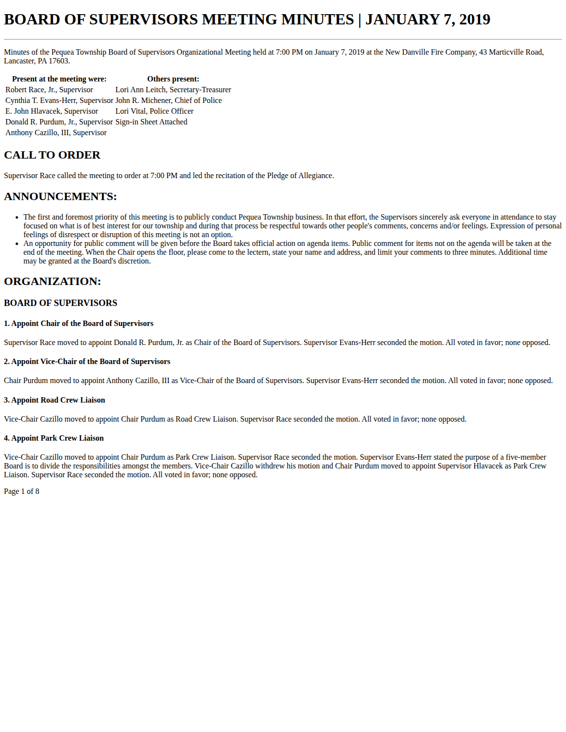BOARD OF SUPERVISORS MEETING MINUTES | JANUARY 7, 2019
Minutes of the Pequea Township Board of Supervisors Organizational Meeting held at 7:00 PM on January 7, 2019 at the New Danville Fire Company, 43 Marticville Road, Lancaster, PA 17603.
| Present at the meeting were: | Others present: |
| --- | --- |
| Robert Race, Jr., Supervisor | Lori Ann Leitch, Secretary-Treasurer |
| Cynthia T. Evans-Herr, Supervisor | John R. Michener, Chief of Police |
| E. John Hlavacek, Supervisor | Lori Vital, Police Officer |
| Donald R. Purdum, Jr., Supervisor | Sign-in Sheet Attached |
| Anthony Cazillo, III, Supervisor | |
CALL TO ORDER
Supervisor Race called the meeting to order at 7:00 PM and led the recitation of the Pledge of Allegiance.
ANNOUNCEMENTS:
The first and foremost priority of this meeting is to publicly conduct Pequea Township business. In that effort, the Supervisors sincerely ask everyone in attendance to stay focused on what is of best interest for our township and during that process be respectful towards other people's comments, concerns and/or feelings. Expression of personal feelings of disrespect or disruption of this meeting is not an option.
An opportunity for public comment will be given before the Board takes official action on agenda items. Public comment for items not on the agenda will be taken at the end of the meeting. When the Chair opens the floor, please come to the lectern, state your name and address, and limit your comments to three minutes. Additional time may be granted at the Board's discretion.
ORGANIZATION:
BOARD OF SUPERVISORS
1. Appoint Chair of the Board of Supervisors
Supervisor Race moved to appoint Donald R. Purdum, Jr. as Chair of the Board of Supervisors. Supervisor Evans-Herr seconded the motion. All voted in favor; none opposed.
2. Appoint Vice-Chair of the Board of Supervisors
Chair Purdum moved to appoint Anthony Cazillo, III as Vice-Chair of the Board of Supervisors. Supervisor Evans-Herr seconded the motion. All voted in favor; none opposed.
3. Appoint Road Crew Liaison
Vice-Chair Cazillo moved to appoint Chair Purdum as Road Crew Liaison. Supervisor Race seconded the motion. All voted in favor; none opposed.
4. Appoint Park Crew Liaison
Vice-Chair Cazillo moved to appoint Chair Purdum as Park Crew Liaison. Supervisor Race seconded the motion. Supervisor Evans-Herr stated the purpose of a five-member Board is to divide the responsibilities amongst the members. Vice-Chair Cazillo withdrew his motion and Chair Purdum moved to appoint Supervisor Hlavacek as Park Crew Liaison. Supervisor Race seconded the motion. All voted in favor; none opposed.
Page 1 of 8